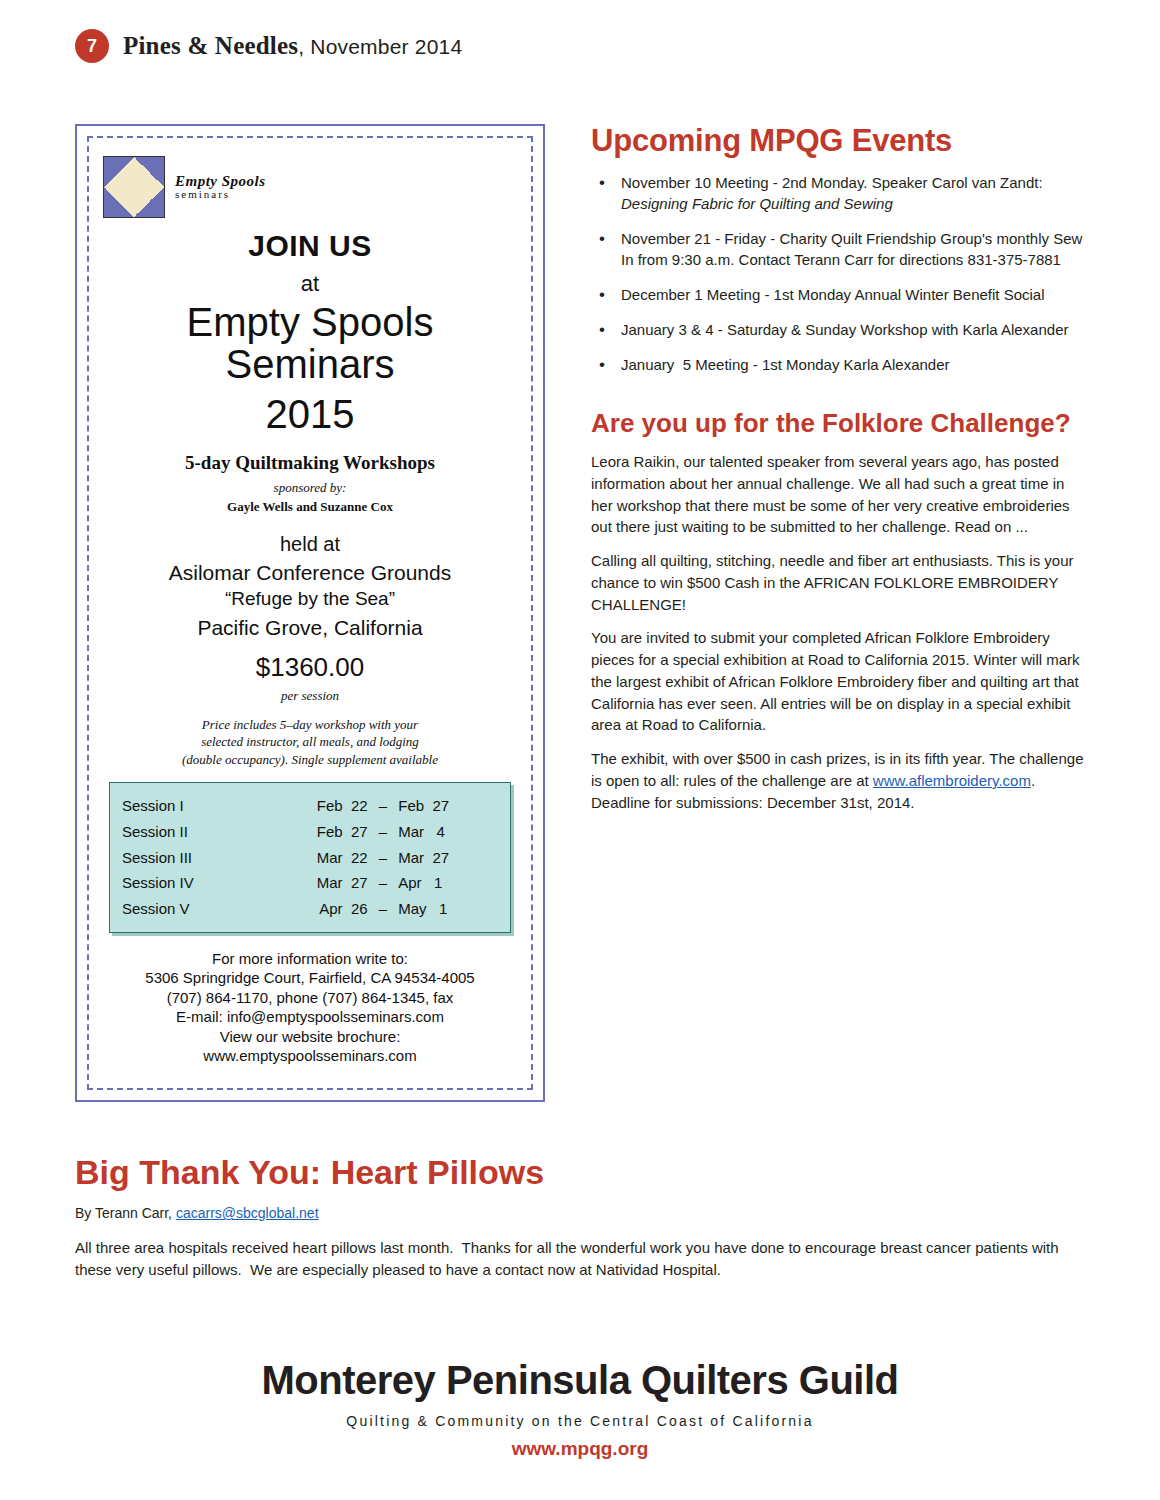7
Pines & Needles, November 2014
Empty Spools
Seminars
JOIN US
at
Empty Spools
Seminars
2015
5-day Quiltmaking Workshops
sponsored by:
Gayle Wells and Suzanne Cox
held at
Asilomar Conference Grounds
“Refuge by the Sea”
Pacific Grove, California
$1360.00
per session
Price includes 5–day workshop with your
selected instructor, all meals, and lodging
(double occupancy). Single supplement available
| Session I | Feb 22 | – | Feb 27 |
| Session II | Feb 27 | – | Mar 4 |
| Session III | Mar 22 | – | Mar 27 |
| Session IV | Mar 27 | – | Apr 1 |
| Session V | Apr 26 | – | May 1 |
For more information write to:
5306 Springridge Court, Fairfield, CA 94534-4005
(707) 864-1170, phone (707) 864-1345, fax
E-mail: info@emptyspoolsseminars.com
View our website brochure:
www.emptyspoolsseminars.com
Upcoming MPQG Events
November 10 Meeting - 2nd Monday. Speaker Carol van Zandt: Designing Fabric for Quilting and Sewing
November 21 - Friday - Charity Quilt Friendship Group's monthly Sew In from 9:30 a.m. Contact Terann Carr for directions 831-375-7881
December 1 Meeting - 1st Monday Annual Winter Benefit Social
January 3 & 4 - Saturday & Sunday Workshop with Karla Alexander
January 5 Meeting - 1st Monday Karla Alexander
Are you up for the Folklore Challenge?
Leora Raikin, our talented speaker from several years ago, has posted information about her annual challenge. We all had such a great time in her workshop that there must be some of her very creative embroideries out there just waiting to be submitted to her challenge. Read on ...
Calling all quilting, stitching, needle and fiber art enthusiasts. This is your chance to win $500 Cash in the AFRICAN FOLKLORE EMBROIDERY CHALLENGE!
You are invited to submit your completed African Folklore Embroidery pieces for a special exhibition at Road to California 2015. Winter will mark the largest exhibit of African Folklore Embroidery fiber and quilting art that California has ever seen. All entries will be on display in a special exhibit area at Road to California.
The exhibit, with over $500 in cash prizes, is in its fifth year. The challenge is open to all: rules of the challenge are at www.aflembroidery.com. Deadline for submissions: December 31st, 2014.
Big Thank You: Heart Pillows
By Terann Carr, cacarrs@sbcglobal.net
All three area hospitals received heart pillows last month. Thanks for all the wonderful work you have done to encourage breast cancer patients with these very useful pillows. We are especially pleased to have a contact now at Natividad Hospital.
Monterey Peninsula Quilters Guild
Quilting & Community on the Central Coast of California
www.mpqg.org